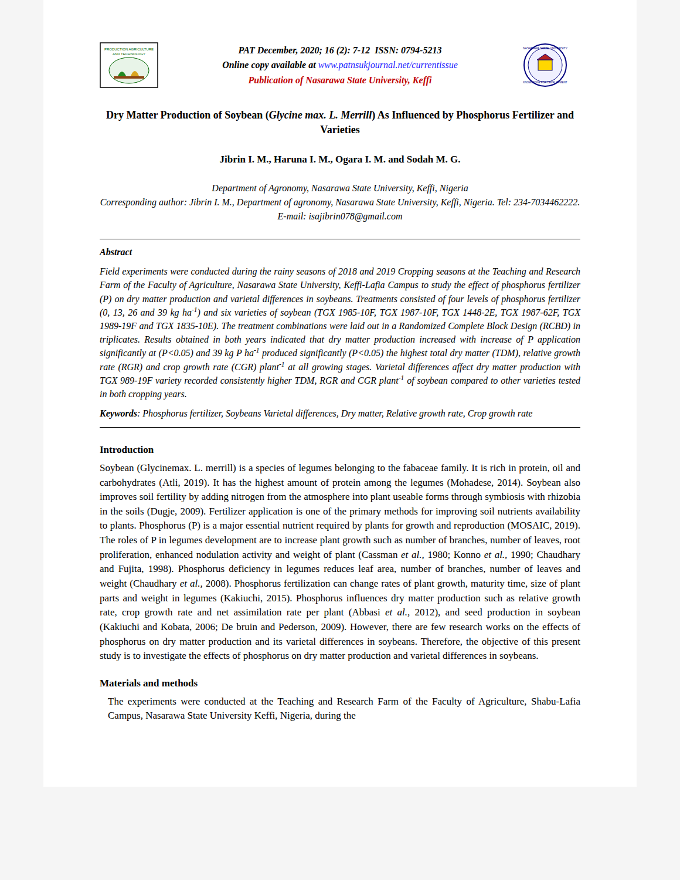PAT December, 2020; 16 (2): 7-12 ISSN: 0794-5213
Online copy available at www.patnsukjournal.net/currentissue
Publication of Nasarawa State University, Keffi
Dry Matter Production of Soybean (Glycine max. L. Merrill) As Influenced by Phosphorus Fertilizer and Varieties
Jibrin I. M., Haruna I. M., Ogara I. M. and Sodah M. G.
Department of Agronomy, Nasarawa State University, Keffi, Nigeria
Corresponding author: Jibrin I. M., Department of agronomy, Nasarawa State University, Keffi, Nigeria. Tel: 234-7034462222. E-mail: isajibrin078@gmail.com
Abstract
Field experiments were conducted during the rainy seasons of 2018 and 2019 Cropping seasons at the Teaching and Research Farm of the Faculty of Agriculture, Nasarawa State University, Keffi-Lafia Campus to study the effect of phosphorus fertilizer (P) on dry matter production and varietal differences in soybeans. Treatments consisted of four levels of phosphorus fertilizer (0, 13, 26 and 39 kg ha-1) and six varieties of soybean (TGX 1985-10F, TGX 1987-10F, TGX 1448-2E, TGX 1987-62F, TGX 1989-19F and TGX 1835-10E). The treatment combinations were laid out in a Randomized Complete Block Design (RCBD) in triplicates. Results obtained in both years indicated that dry matter production increased with increase of P application significantly at (P<0.05) and 39 kg P ha-1 produced significantly (P<0.05) the highest total dry matter (TDM), relative growth rate (RGR) and crop growth rate (CGR) plant-1 at all growing stages. Varietal differences affect dry matter production with TGX 989-19F variety recorded consistently higher TDM, RGR and CGR plant-1 of soybean compared to other varieties tested in both cropping years.
Keywords: Phosphorus fertilizer, Soybeans Varietal differences, Dry matter, Relative growth rate, Crop growth rate
Introduction
Soybean (Glycinemax. L. merrill) is a species of legumes belonging to the fabaceae family. It is rich in protein, oil and carbohydrates (Atli, 2019). It has the highest amount of protein among the legumes (Mohadese, 2014). Soybean also improves soil fertility by adding nitrogen from the atmosphere into plant useable forms through symbiosis with rhizobia in the soils (Dugje, 2009). Fertilizer application is one of the primary methods for improving soil nutrients availability to plants. Phosphorus (P) is a major essential nutrient required by plants for growth and reproduction (MOSAIC, 2019). The roles of P in legumes development are to increase plant growth such as number of branches, number of leaves, root proliferation, enhanced nodulation activity and weight of plant (Cassman et al., 1980; Konno et al., 1990; Chaudhary and Fujita, 1998). Phosphorus deficiency in legumes reduces leaf area, number of branches, number of leaves and weight (Chaudhary et al., 2008). Phosphorus fertilization can change rates of plant growth, maturity time, size of plant parts and weight in legumes (Kakiuchi, 2015). Phosphorus influences dry matter production such as relative growth rate, crop growth rate and net assimilation rate per plant (Abbasi et al., 2012), and seed production in soybean (Kakiuchi and Kobata, 2006; De bruin and Pederson, 2009). However, there are few research works on the effects of phosphorus on dry matter production and its varietal differences in soybeans. Therefore, the objective of this present study is to investigate the effects of phosphorus on dry matter production and varietal differences in soybeans.
Materials and methods
The experiments were conducted at the Teaching and Research Farm of the Faculty of Agriculture, Shabu-Lafia Campus, Nasarawa State University Keffi, Nigeria, during the